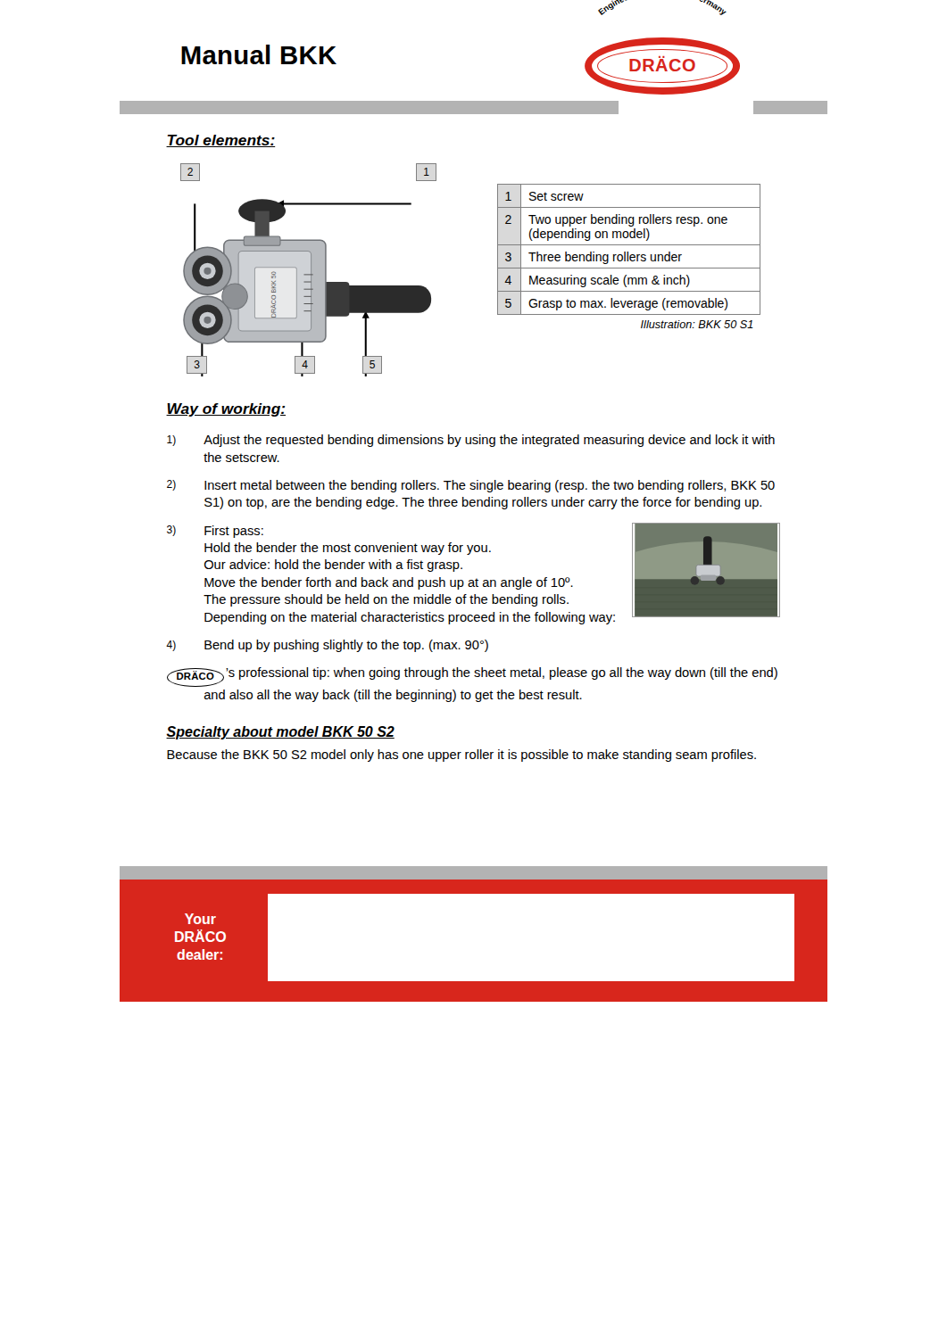Manual BKK
Engineered and Made in Germany
DRÄCO
Tool elements:
DRÄCO BKK 50
1 2 3 4 5
| 1 | Set screw |
| 2 | Two upper bending rollers resp. one (depending on model) |
| 3 | Three bending rollers under |
| 4 | Measuring scale (mm & inch) |
| 5 | Grasp to max. leverage (removable) |
Illustration: BKK 50 S1
Way of working:
Adjust the requested bending dimensions by using the integrated measuring device and lock it with the setscrew.
Insert metal between the bending rollers. The single bearing (resp. the two bending rollers, BKK 50 S1) on top, are the bending edge. The three bending rollers under carry the force for bending up.
First pass:
Hold the bender the most convenient way for you.
Our advice: hold the bender with a fist grasp.
Move the bender forth and back and push up at an angle of 10º.
The pressure should be held on the middle of the bending rolls.
Depending on the material characteristics proceed in the following way:
Bend up by pushing slightly to the top. (max. 90°)
DRÄCO’s professional tip: when going through the sheet metal, please go all the way down (till the end) and also all the way back (till the beginning) to get the best result.
Specialty about model BKK 50 S2
Because the BKK 50 S2 model only has one upper roller it is possible to make standing seam profiles.
Your
DRÄCO
dealer: